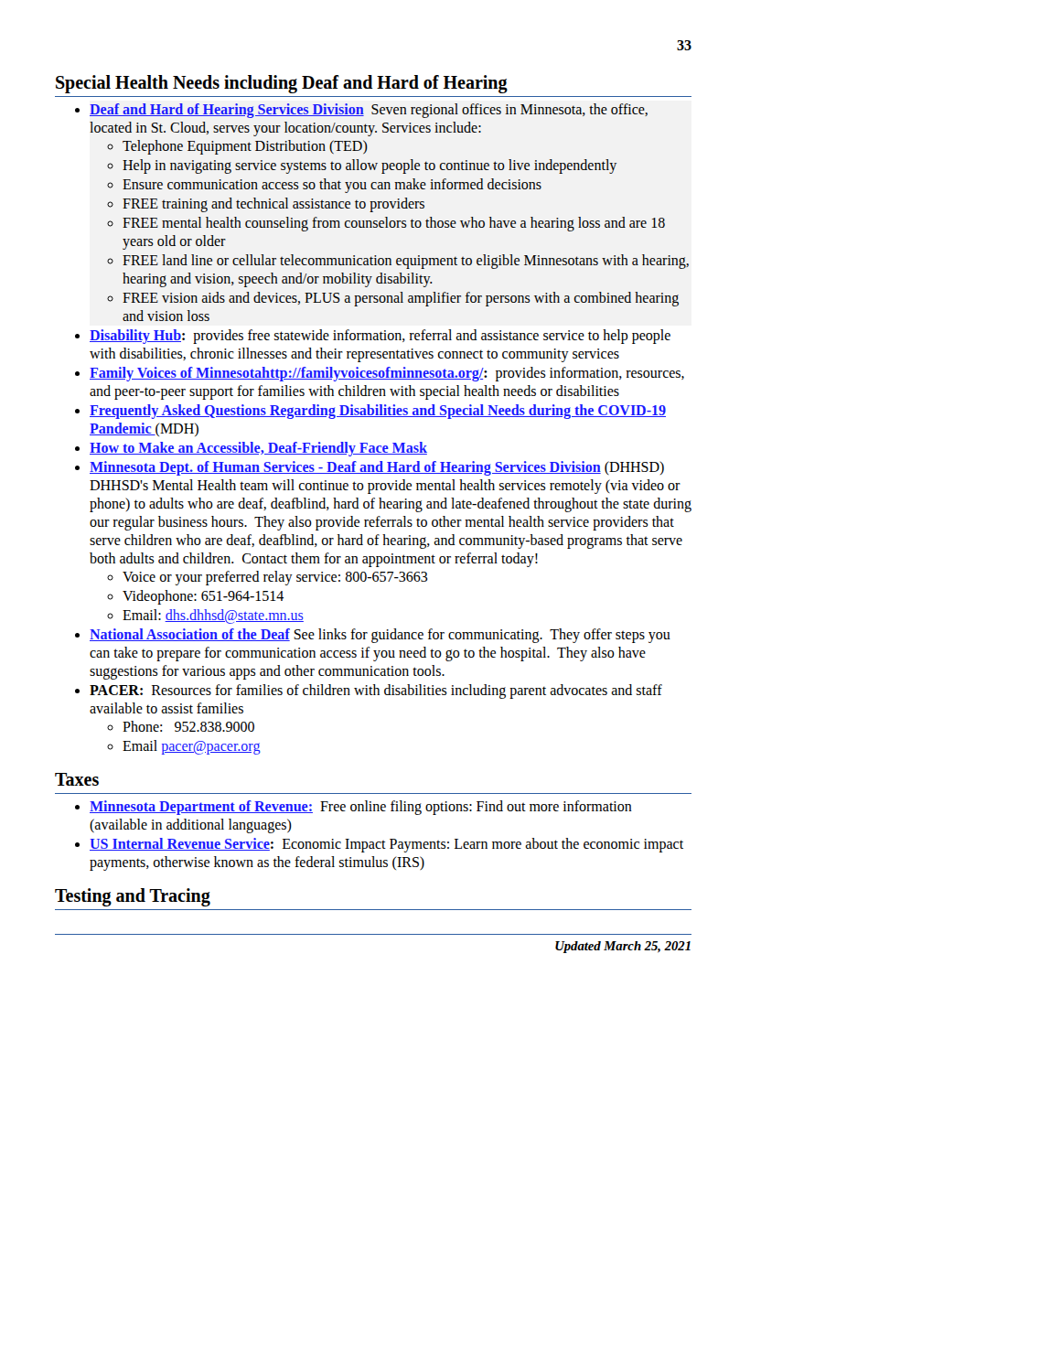33
Special Health Needs including Deaf and Hard of Hearing
Deaf and Hard of Hearing Services Division Seven regional offices in Minnesota, the office, located in St. Cloud, serves your location/county. Services include:
Telephone Equipment Distribution (TED)
Help in navigating service systems to allow people to continue to live independently
Ensure communication access so that you can make informed decisions
FREE training and technical assistance to providers
FREE mental health counseling from counselors to those who have a hearing loss and are 18 years old or older
FREE land line or cellular telecommunication equipment to eligible Minnesotans with a hearing, hearing and vision, speech and/or mobility disability.
FREE vision aids and devices, PLUS a personal amplifier for persons with a combined hearing and vision loss
Disability Hub: provides free statewide information, referral and assistance service to help people with disabilities, chronic illnesses and their representatives connect to community services
Family Voices of Minnesotahttp://familyvoicesofminnesota.org/: provides information, resources, and peer-to-peer support for families with children with special health needs or disabilities
Frequently Asked Questions Regarding Disabilities and Special Needs during the COVID-19 Pandemic (MDH)
How to Make an Accessible, Deaf-Friendly Face Mask
Minnesota Dept. of Human Services - Deaf and Hard of Hearing Services Division (DHHSD) DHHSD's Mental Health team will continue to provide mental health services remotely (via video or phone) to adults who are deaf, deafblind, hard of hearing and late-deafened throughout the state during our regular business hours. They also provide referrals to other mental health service providers that serve children who are deaf, deafblind, or hard of hearing, and community-based programs that serve both adults and children. Contact them for an appointment or referral today!
Voice or your preferred relay service: 800-657-3663
Videophone: 651-964-1514
Email: dhs.dhhsd@state.mn.us
National Association of the Deaf See links for guidance for communicating. They offer steps you can take to prepare for communication access if you need to go to the hospital. They also have suggestions for various apps and other communication tools.
PACER: Resources for families of children with disabilities including parent advocates and staff available to assist families
Phone: 952.838.9000
Email pacer@pacer.org
Taxes
Minnesota Department of Revenue: Free online filing options: Find out more information (available in additional languages)
US Internal Revenue Service: Economic Impact Payments: Learn more about the economic impact payments, otherwise known as the federal stimulus (IRS)
Testing and Tracing
Updated March 25, 2021